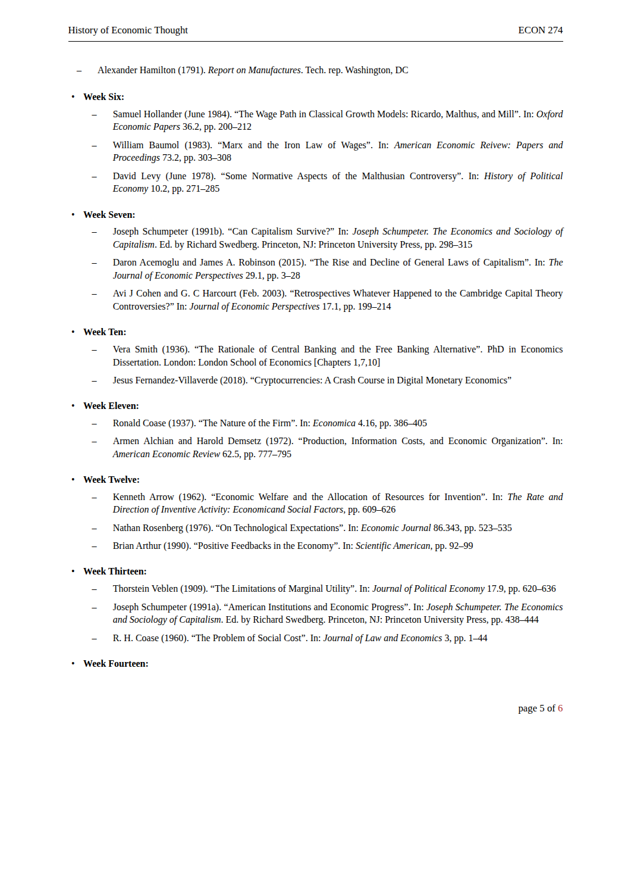History of Economic Thought
ECON 274
Alexander Hamilton (1791). Report on Manufactures. Tech. rep. Washington, DC
Week Six:
Samuel Hollander (June 1984). “The Wage Path in Classical Growth Models: Ricardo, Malthus, and Mill”. In: Oxford Economic Papers 36.2, pp. 200–212
William Baumol (1983). “Marx and the Iron Law of Wages”. In: American Economic Reivew: Papers and Proceedings 73.2, pp. 303–308
David Levy (June 1978). “Some Normative Aspects of the Malthusian Controversy”. In: History of Political Economy 10.2, pp. 271–285
Week Seven:
Joseph Schumpeter (1991b). “Can Capitalism Survive?” In: Joseph Schumpeter. The Economics and Sociology of Capitalism. Ed. by Richard Swedberg. Princeton, NJ: Princeton University Press, pp. 298–315
Daron Acemoglu and James A. Robinson (2015). “The Rise and Decline of General Laws of Capitalism”. In: The Journal of Economic Perspectives 29.1, pp. 3–28
Avi J Cohen and G. C Harcourt (Feb. 2003). “Retrospectives Whatever Happened to the Cambridge Capital Theory Controversies?” In: Journal of Economic Perspectives 17.1, pp. 199–214
Week Ten:
Vera Smith (1936). “The Rationale of Central Banking and the Free Banking Alternative”. PhD in Economics Dissertation. London: London School of Economics [Chapters 1,7,10]
Jesus Fernandez-Villaverde (2018). “Cryptocurrencies: A Crash Course in Digital Monetary Economics”
Week Eleven:
Ronald Coase (1937). “The Nature of the Firm”. In: Economica 4.16, pp. 386–405
Armen Alchian and Harold Demsetz (1972). “Production, Information Costs, and Economic Organization”. In: American Economic Review 62.5, pp. 777–795
Week Twelve:
Kenneth Arrow (1962). “Economic Welfare and the Allocation of Resources for Invention”. In: The Rate and Direction of Inventive Activity: Economicand Social Factors, pp. 609–626
Nathan Rosenberg (1976). “On Technological Expectations”. In: Economic Journal 86.343, pp. 523–535
Brian Arthur (1990). “Positive Feedbacks in the Economy”. In: Scientific American, pp. 92–99
Week Thirteen:
Thorstein Veblen (1909). “The Limitations of Marginal Utility”. In: Journal of Political Economy 17.9, pp. 620–636
Joseph Schumpeter (1991a). “American Institutions and Economic Progress”. In: Joseph Schumpeter. The Economics and Sociology of Capitalism. Ed. by Richard Swedberg. Princeton, NJ: Princeton University Press, pp. 438–444
R. H. Coase (1960). “The Problem of Social Cost”. In: Journal of Law and Economics 3, pp. 1–44
Week Fourteen:
page 5 of 6